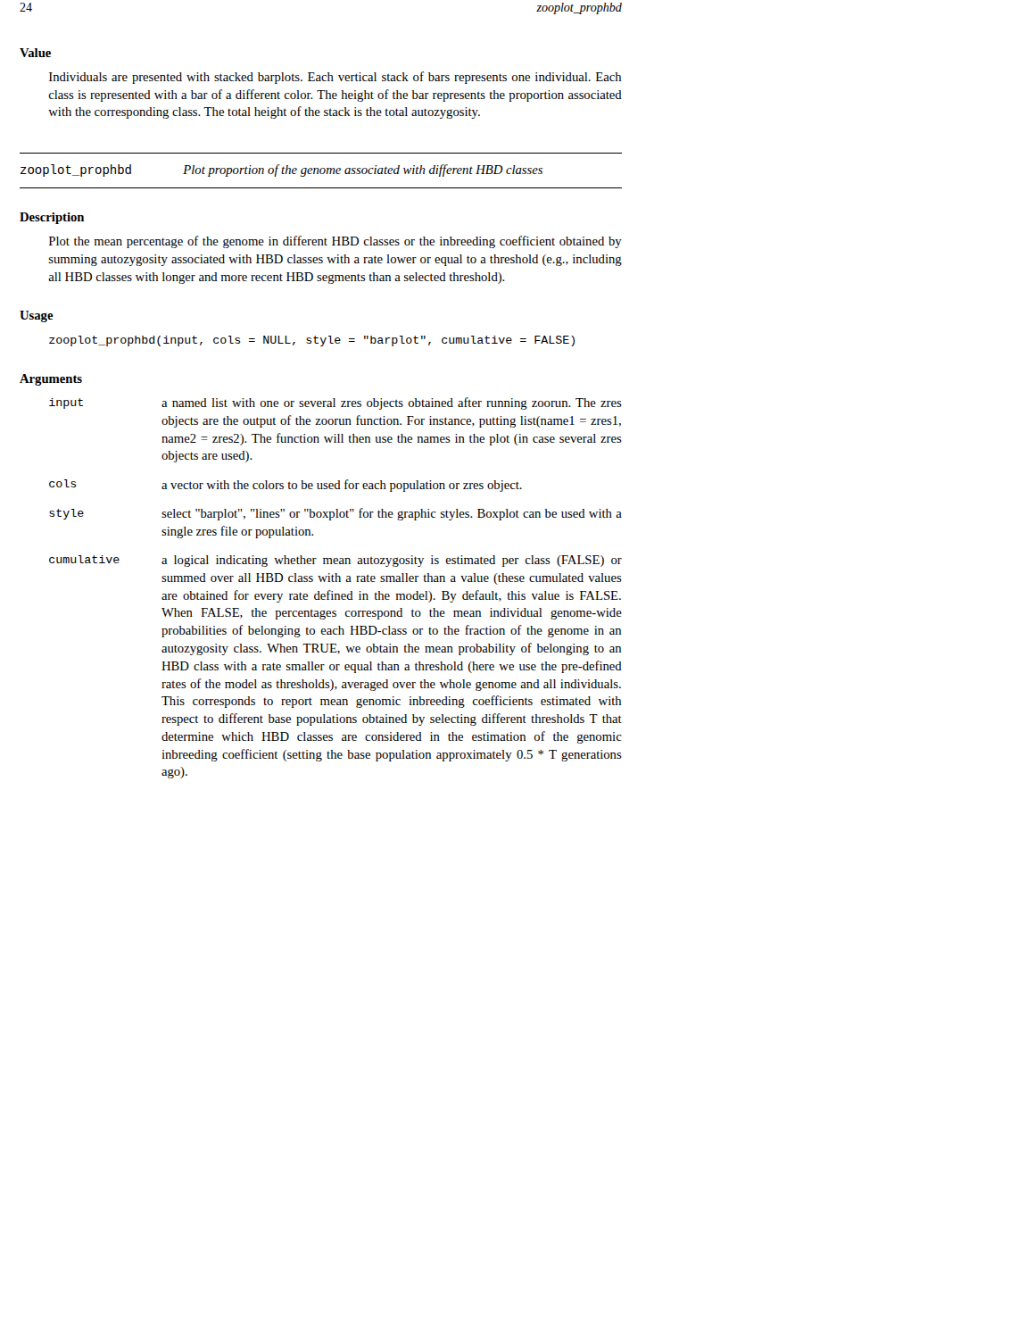24 zooplot_prophbd
Value
Individuals are presented with stacked barplots. Each vertical stack of bars represents one individual. Each class is represented with a bar of a different color. The height of the bar represents the proportion associated with the corresponding class. The total height of the stack is the total autozygosity.
zooplot_prophbd Plot proportion of the genome associated with different HBD classes
Description
Plot the mean percentage of the genome in different HBD classes or the inbreeding coefficient obtained by summing autozygosity associated with HBD classes with a rate lower or equal to a threshold (e.g., including all HBD classes with longer and more recent HBD segments than a selected threshold).
Usage
zooplot_prophbd(input, cols = NULL, style = "barplot", cumulative = FALSE)
Arguments
input
a named list with one or several zres objects obtained after running zoorun. The zres objects are the output of the zoorun function. For instance, putting list(name1 = zres1, name2 = zres2). The function will then use the names in the plot (in case several zres objects are used).
cols
a vector with the colors to be used for each population or zres object.
style
select "barplot", "lines" or "boxplot" for the graphic styles. Boxplot can be used with a single zres file or population.
cumulative
a logical indicating whether mean autozygosity is estimated per class (FALSE) or summed over all HBD class with a rate smaller than a value (these cumulated values are obtained for every rate defined in the model). By default, this value is FALSE. When FALSE, the percentages correspond to the mean individual genome-wide probabilities of belonging to each HBD-class or to the fraction of the genome in an autozygosity class. When TRUE, we obtain the mean probability of belonging to an HBD class with a rate smaller or equal than a threshold (here we use the pre-defined rates of the model as thresholds), averaged over the whole genome and all individuals. This corresponds to report mean genomic inbreeding coefficients estimated with respect to different base populations obtained by selecting different thresholds T that determine which HBD classes are considered in the estimation of the genomic inbreeding coefficient (setting the base population approximately 0.5 * T generations ago).